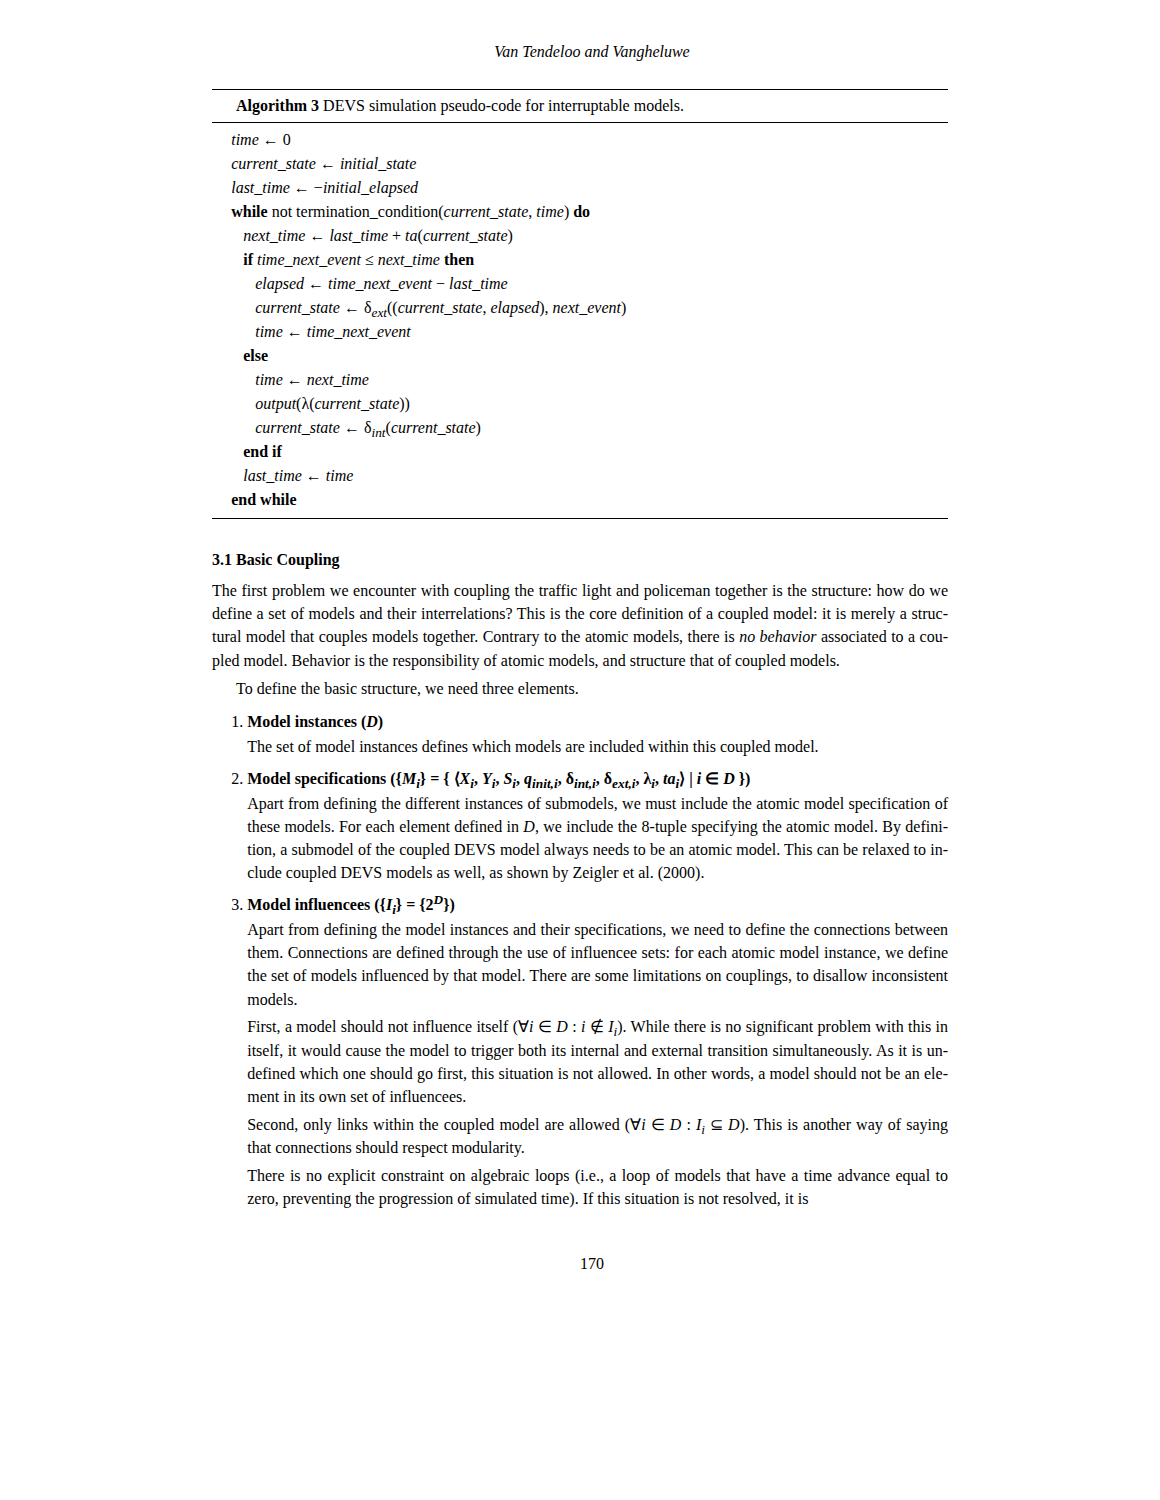Van Tendeloo and Vangheluwe
Algorithm 3 DEVS simulation pseudo-code for interruptable models.
time ← 0
current_state ← initial_state
last_time ← −initial_elapsed
while not termination_condition(current_state, time) do
   next_time ← last_time + ta(current_state)
   if time_next_event ≤ next_time then
      elapsed ← time_next_event − last_time
      current_state ← δext((current_state, elapsed), next_event)
      time ← time_next_event
   else
      time ← next_time
      output(λ(current_state))
      current_state ← δint(current_state)
   end if
   last_time ← time
end while
3.1 Basic Coupling
The first problem we encounter with coupling the traffic light and policeman together is the structure: how do we define a set of models and their interrelations? This is the core definition of a coupled model: it is merely a structural model that couples models together. Contrary to the atomic models, there is no behavior associated to a coupled model. Behavior is the responsibility of atomic models, and structure that of coupled models.
To define the basic structure, we need three elements.
Model instances (D)
The set of model instances defines which models are included within this coupled model.
Model specifications ({Mi} = { ⟨Xi, Yi, Si, qinit,i, δint,i, δext,i, λi, tai⟩ | i ∈ D })
Apart from defining the different instances of submodels, we must include the atomic model specification of these models. For each element defined in D, we include the 8-tuple specifying the atomic model. By definition, a submodel of the coupled DEVS model always needs to be an atomic model. This can be relaxed to include coupled DEVS models as well, as shown by Zeigler et al. (2000).
Model influencees ({Ii} = {2D})
Apart from defining the model instances and their specifications, we need to define the connections between them. Connections are defined through the use of influencee sets: for each atomic model instance, we define the set of models influenced by that model. There are some limitations on couplings, to disallow inconsistent models.
First, a model should not influence itself (∀i ∈ D : i ∉ Ii). While there is no significant problem with this in itself, it would cause the model to trigger both its internal and external transition simultaneously. As it is undefined which one should go first, this situation is not allowed. In other words, a model should not be an element in its own set of influencees.
Second, only links within the coupled model are allowed (∀i ∈ D : Ii ⊆ D). This is another way of saying that connections should respect modularity.
There is no explicit constraint on algebraic loops (i.e., a loop of models that have a time advance equal to zero, preventing the progression of simulated time). If this situation is not resolved, it is
170